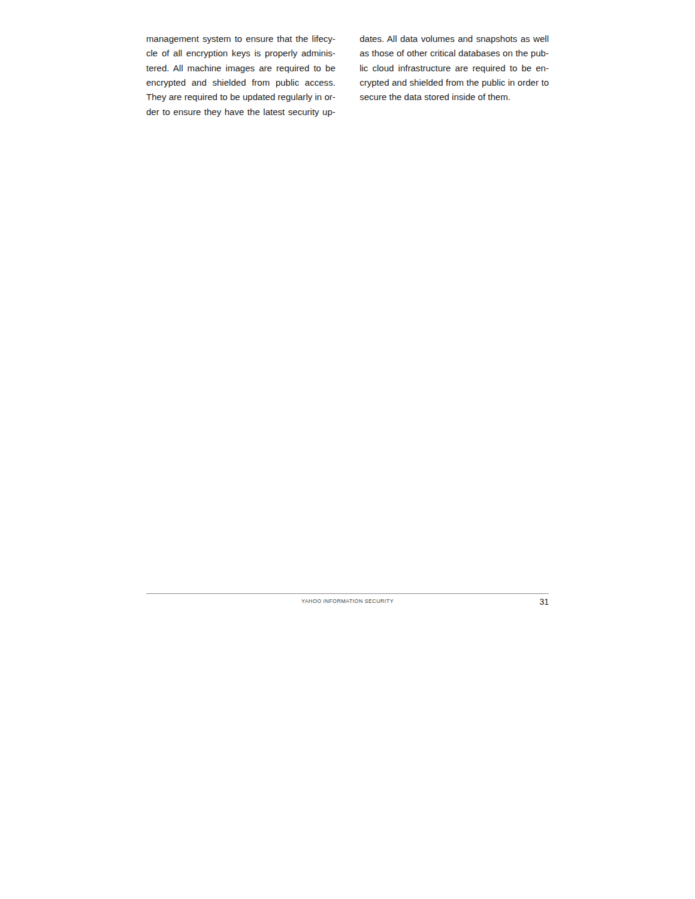management system to ensure that the lifecycle of all encryption keys is properly administered. All machine images are required to be encrypted and shielded from public access. They are required to be updated regularly in order to ensure they have the latest security updates. All data volumes and snapshots as well as those of other critical databases on the public cloud infrastructure are required to be encrypted and shielded from the public in order to secure the data stored inside of them.
Yahoo Information Security 31